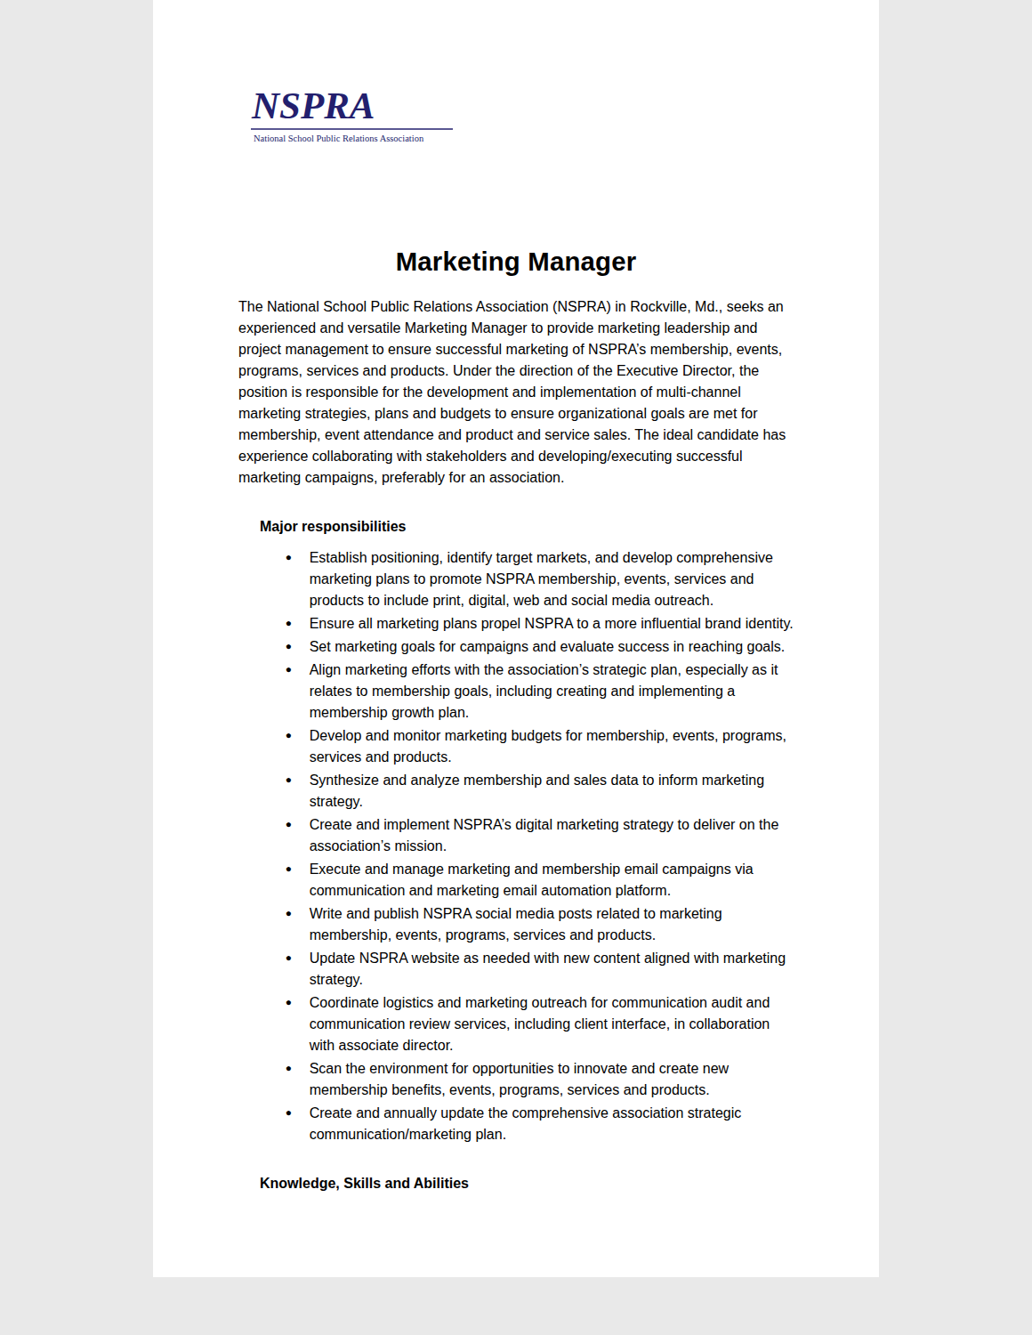Marketing Manager
The National School Public Relations Association (NSPRA) in Rockville, Md., seeks an experienced and versatile Marketing Manager to provide marketing leadership and project management to ensure successful marketing of NSPRA’s membership, events, programs, services and products. Under the direction of the Executive Director, the position is responsible for the development and implementation of multi-channel marketing strategies, plans and budgets to ensure organizational goals are met for membership, event attendance and product and service sales. The ideal candidate has experience collaborating with stakeholders and developing/executing successful marketing campaigns, preferably for an association.
Major responsibilities
Establish positioning, identify target markets, and develop comprehensive marketing plans to promote NSPRA membership, events, services and products to include print, digital, web and social media outreach.
Ensure all marketing plans propel NSPRA to a more influential brand identity.
Set marketing goals for campaigns and evaluate success in reaching goals.
Align marketing efforts with the association’s strategic plan, especially as it relates to membership goals, including creating and implementing a membership growth plan.
Develop and monitor marketing budgets for membership, events, programs, services and products.
Synthesize and analyze membership and sales data to inform marketing strategy.
Create and implement NSPRA’s digital marketing strategy to deliver on the association’s mission.
Execute and manage marketing and membership email campaigns via communication and marketing email automation platform.
Write and publish NSPRA social media posts related to marketing membership, events, programs, services and products.
Update NSPRA website as needed with new content aligned with marketing strategy.
Coordinate logistics and marketing outreach for communication audit and communication review services, including client interface, in collaboration with associate director.
Scan the environment for opportunities to innovate and create new membership benefits, events, programs, services and products.
Create and annually update the comprehensive association strategic communication/marketing plan.
Knowledge, Skills and Abilities